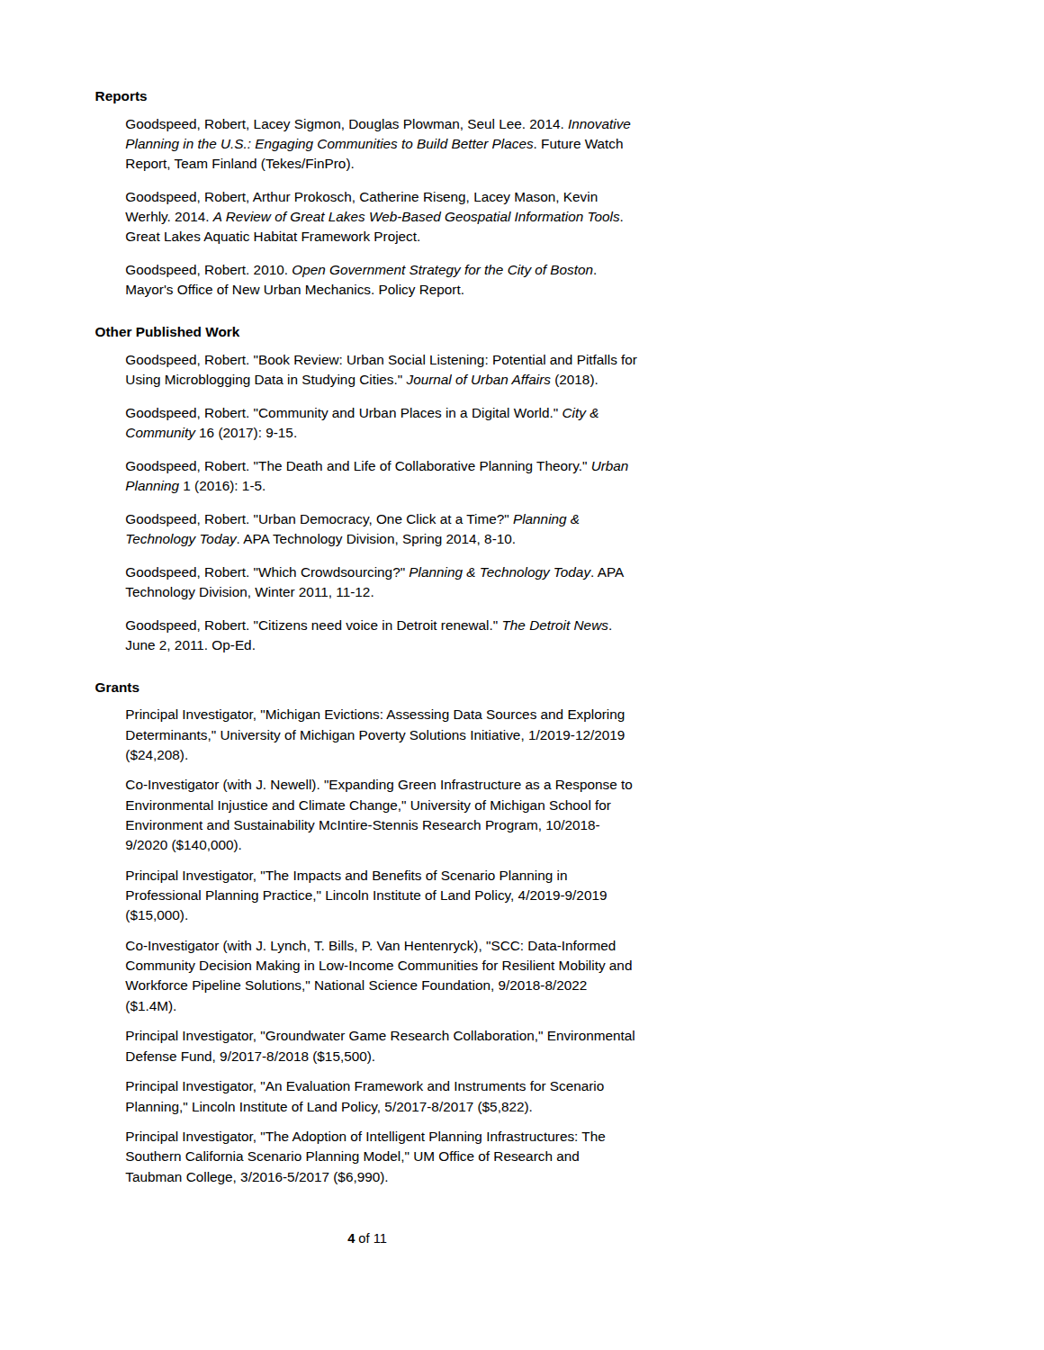Reports
Goodspeed, Robert, Lacey Sigmon, Douglas Plowman, Seul Lee. 2014. Innovative Planning in the U.S.: Engaging Communities to Build Better Places. Future Watch Report, Team Finland (Tekes/FinPro).
Goodspeed, Robert, Arthur Prokosch, Catherine Riseng, Lacey Mason, Kevin Werhly. 2014. A Review of Great Lakes Web-Based Geospatial Information Tools. Great Lakes Aquatic Habitat Framework Project.
Goodspeed, Robert. 2010. Open Government Strategy for the City of Boston. Mayor's Office of New Urban Mechanics. Policy Report.
Other Published Work
Goodspeed, Robert. "Book Review: Urban Social Listening: Potential and Pitfalls for Using Microblogging Data in Studying Cities." Journal of Urban Affairs (2018).
Goodspeed, Robert. "Community and Urban Places in a Digital World." City & Community 16 (2017): 9-15.
Goodspeed, Robert. "The Death and Life of Collaborative Planning Theory." Urban Planning 1 (2016): 1-5.
Goodspeed, Robert. "Urban Democracy, One Click at a Time?" Planning & Technology Today. APA Technology Division, Spring 2014, 8-10.
Goodspeed, Robert. "Which Crowdsourcing?" Planning & Technology Today. APA Technology Division, Winter 2011, 11-12.
Goodspeed, Robert. "Citizens need voice in Detroit renewal." The Detroit News. June 2, 2011. Op-Ed.
Grants
Principal Investigator, "Michigan Evictions: Assessing Data Sources and Exploring Determinants," University of Michigan Poverty Solutions Initiative, 1/2019-12/2019 ($24,208).
Co-Investigator (with J. Newell). "Expanding Green Infrastructure as a Response to Environmental Injustice and Climate Change," University of Michigan School for Environment and Sustainability McIntire-Stennis Research Program, 10/2018-9/2020 ($140,000).
Principal Investigator, "The Impacts and Benefits of Scenario Planning in Professional Planning Practice," Lincoln Institute of Land Policy, 4/2019-9/2019 ($15,000).
Co-Investigator (with J. Lynch, T. Bills, P. Van Hentenryck), "SCC: Data-Informed Community Decision Making in Low-Income Communities for Resilient Mobility and Workforce Pipeline Solutions," National Science Foundation, 9/2018-8/2022 ($1.4M).
Principal Investigator, "Groundwater Game Research Collaboration," Environmental Defense Fund, 9/2017-8/2018 ($15,500).
Principal Investigator, "An Evaluation Framework and Instruments for Scenario Planning," Lincoln Institute of Land Policy, 5/2017-8/2017 ($5,822).
Principal Investigator, "The Adoption of Intelligent Planning Infrastructures: The Southern California Scenario Planning Model," UM Office of Research and Taubman College, 3/2016-5/2017 ($6,990).
4 of 11